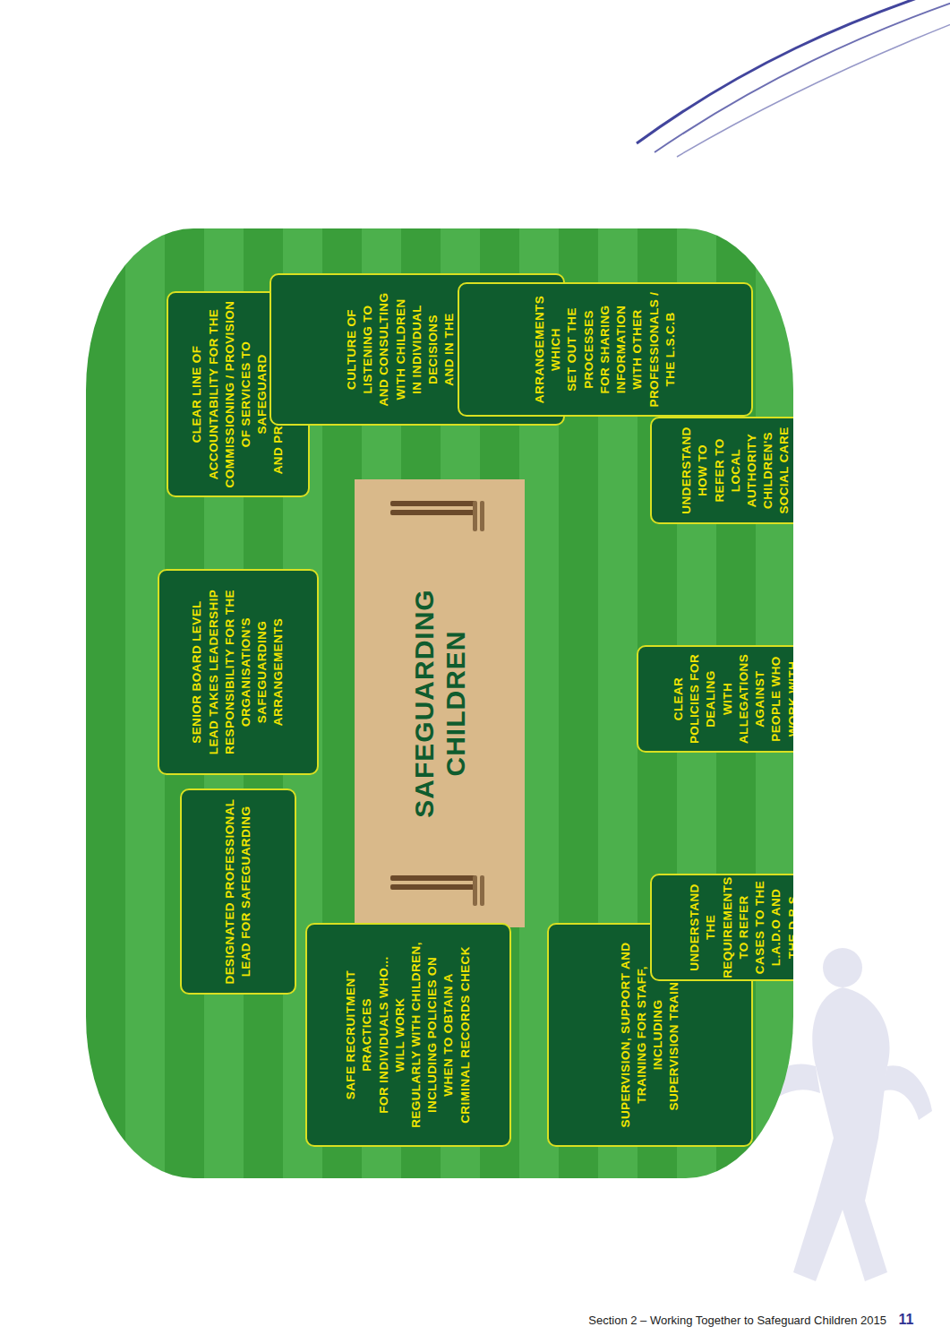Working Together to Safeguard Children 2015
SAFEGUARDING
CHILDREN
CLEAR LINE OF
ACCOUNTABILITY FOR THE
COMMISSIONING / PROVISION
OF SERVICES TO SAFEGUARD
AND PROMOTE WELFARE
SENIOR BOARD LEVEL
LEAD TAKES LEADERSHIP
RESPONSIBILITY FOR THE
ORGANISATION'S
SAFEGUARDING
ARRANGEMENTS
DESIGNATED PROFESSIONAL
LEAD FOR SAFEGUARDING
SAFE RECRUITMENT PRACTICES
FOR INDIVIDUALS WHO...
WILL WORK
REGULARLY WITH CHILDREN,
INCLUDING POLICIES ON
WHEN TO OBTAIN A
CRIMINAL RECORDS CHECK
SUPERVISION, SUPPORT AND
TRAINING FOR STAFF, INCLUDING
SUPERVISION TRAINING
CULTURE OF LISTENING TO
AND CONSULTING
WITH CHILDREN
IN INDIVIDUAL DECISIONS
AND IN THE
DEVELOPMENT OF SERVICES
ARRANGEMENTS WHICH
SET OUT THE PROCESSES
FOR SHARING INFORMATION
WITH OTHER
PROFESSIONALS / THE L.S.C.B
UNDERSTAND HOW TO
REFER TO LOCAL AUTHORITY
CHILDREN'S
SOCIAL CARE OR POLICE
CLEAR POLICIES FOR DEALING
WITH ALLEGATIONS AGAINST
PEOPLE WHO WORK WITH CHILDREN
UNDERSTAND THE
REQUIREMENTS
TO REFER CASES TO THE
L.A.D.O AND THE D.B.S
Section 2 – Working Together to Safeguard Children 2015 11